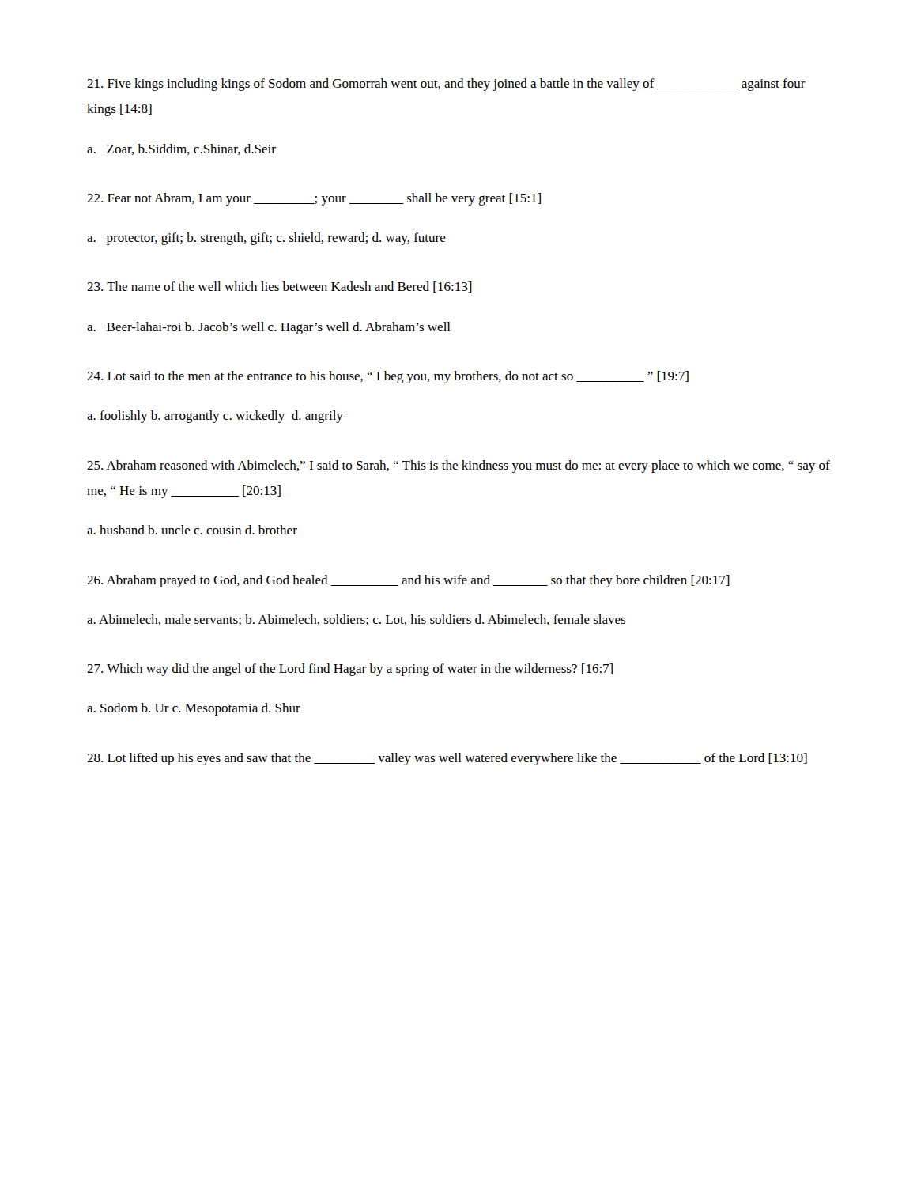21. Five kings including kings of Sodom and Gomorrah went out, and they joined a battle in the valley of ____________ against four kings [14:8]
a. Zoar, b.Siddim, c.Shinar, d.Seir
22. Fear not Abram, I am your _________; your ________ shall be very great [15:1]
a. protector, gift; b. strength, gift; c. shield, reward; d. way, future
23. The name of the well which lies between Kadesh and Bered [16:13]
a. Beer-lahai-roi b. Jacob’s well c. Hagar’s well d. Abraham’s well
24. Lot said to the men at the entrance to his house, “ I beg you, my brothers, do not act so __________ ” [19:7]
a. foolishly b. arrogantly c. wickedly d. angrily
25. Abraham reasoned with Abimelech,” I said to Sarah, “ This is the kindness you must do me: at every place to which we come, “ say of me, “ He is my __________ [20:13]
a. husband b. uncle c. cousin d. brother
26. Abraham prayed to God, and God healed __________ and his wife and ________ so that they bore children [20:17]
a. Abimelech, male servants; b. Abimelech, soldiers; c. Lot, his soldiers d. Abimelech, female slaves
27. Which way did the angel of the Lord find Hagar by a spring of water in the wilderness? [16:7]
a. Sodom b. Ur c. Mesopotamia d. Shur
28. Lot lifted up his eyes and saw that the _________ valley was well watered everywhere like the ____________ of the Lord [13:10]